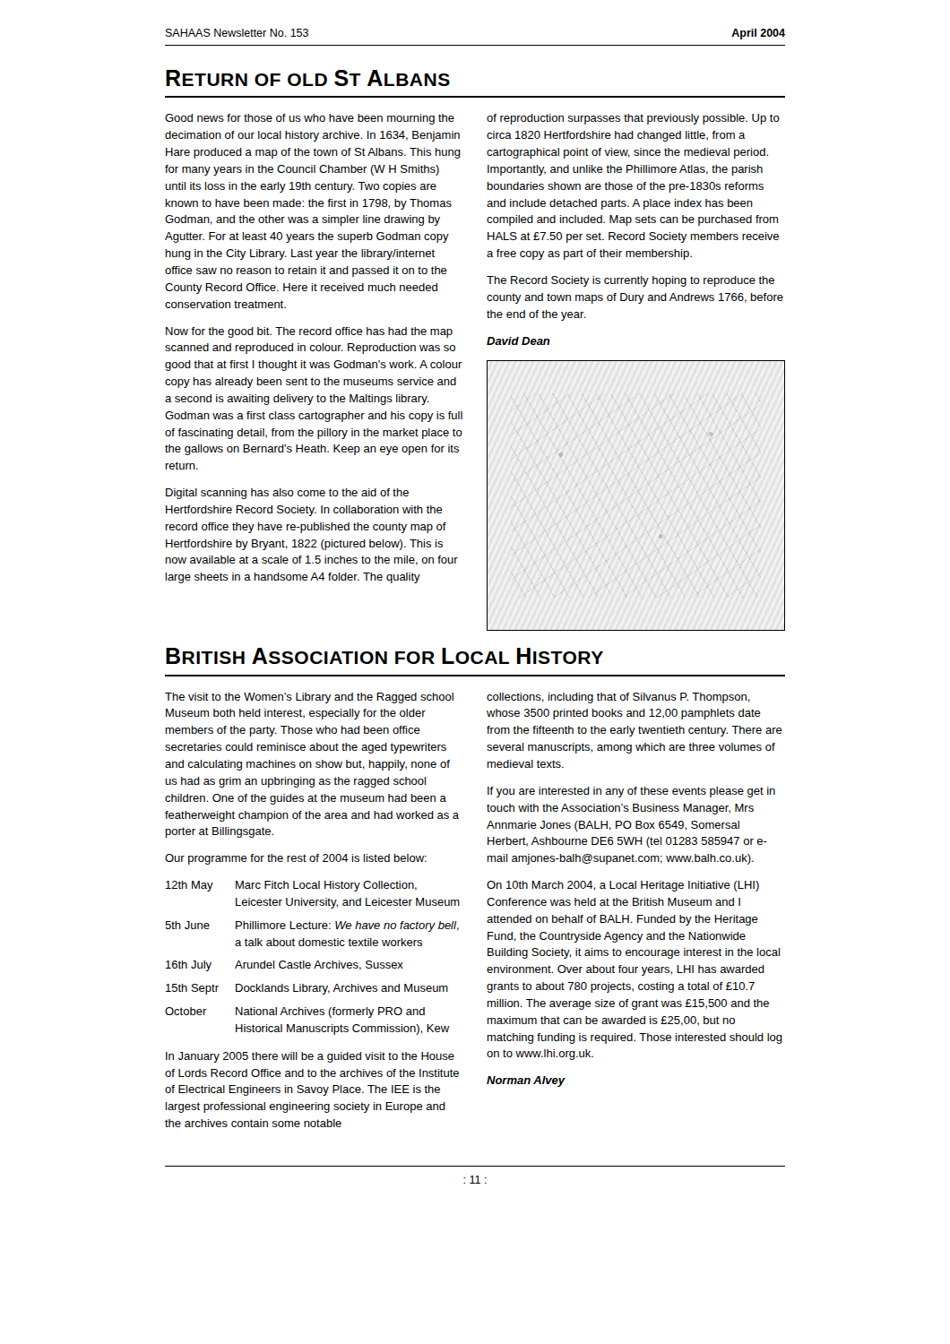SAHAAS Newsletter No. 153
April 2004
RETURN OF OLD ST ALBANS
Good news for those of us who have been mourning the decimation of our local history archive. In 1634, Benjamin Hare produced a map of the town of St Albans. This hung for many years in the Council Chamber (W H Smiths) until its loss in the early 19th century. Two copies are known to have been made: the first in 1798, by Thomas Godman, and the other was a simpler line drawing by Agutter. For at least 40 years the superb Godman copy hung in the City Library. Last year the library/internet office saw no reason to retain it and passed it on to the County Record Office. Here it received much needed conservation treatment.
Now for the good bit. The record office has had the map scanned and reproduced in colour. Reproduction was so good that at first I thought it was Godman's work. A colour copy has already been sent to the museums service and a second is awaiting delivery to the Maltings library. Godman was a first class cartographer and his copy is full of fascinating detail, from the pillory in the market place to the gallows on Bernard's Heath. Keep an eye open for its return.
Digital scanning has also come to the aid of the Hertfordshire Record Society. In collaboration with the record office they have re-published the county map of Hertfordshire by Bryant, 1822 (pictured below). This is now available at a scale of 1.5 inches to the mile, on four large sheets in a handsome A4 folder. The quality
of reproduction surpasses that previously possible. Up to circa 1820 Hertfordshire had changed little, from a cartographical point of view, since the medieval period. Importantly, and unlike the Phillimore Atlas, the parish boundaries shown are those of the pre-1830s reforms and include detached parts. A place index has been compiled and included. Map sets can be purchased from HALS at £7.50 per set. Record Society members receive a free copy as part of their membership.
The Record Society is currently hoping to reproduce the county and town maps of Dury and Andrews 1766, before the end of the year.
David Dean
BRITISH ASSOCIATION FOR LOCAL HISTORY
The visit to the Women’s Library and the Ragged school Museum both held interest, especially for the older members of the party. Those who had been office secretaries could reminisce about the aged typewriters and calculating machines on show but, happily, none of us had as grim an upbringing as the ragged school children. One of the guides at the museum had been a featherweight champion of the area and had worked as a porter at Billingsgate.
Our programme for the rest of 2004 is listed below:
12th May
Marc Fitch Local History Collection, Leicester University, and Leicester Museum
5th June
Phillimore Lecture: We have no factory bell, a talk about domestic textile workers
16th July
Arundel Castle Archives, Sussex
15th Septr
Docklands Library, Archives and Museum
October
National Archives (formerly PRO and Historical Manuscripts Commission), Kew
In January 2005 there will be a guided visit to the House of Lords Record Office and to the archives of the Institute of Electrical Engineers in Savoy Place. The IEE is the largest professional engineering society in Europe and the archives contain some notable
collections, including that of Silvanus P. Thompson, whose 3500 printed books and 12,00 pamphlets date from the fifteenth to the early twentieth century. There are several manuscripts, among which are three volumes of medieval texts.
If you are interested in any of these events please get in touch with the Association’s Business Manager, Mrs Annmarie Jones (BALH, PO Box 6549, Somersal Herbert, Ashbourne DE6 5WH (tel 01283 585947 or e-mail amjones-balh@supanet.com; www.balh.co.uk).
On 10th March 2004, a Local Heritage Initiative (LHI) Conference was held at the British Museum and I attended on behalf of BALH. Funded by the Heritage Fund, the Countryside Agency and the Nationwide Building Society, it aims to encourage interest in the local environment. Over about four years, LHI has awarded grants to about 780 projects, costing a total of £10.7 million. The average size of grant was £15,500 and the maximum that can be awarded is £25,00, but no matching funding is required. Those interested should log on to www.lhi.org.uk.
Norman Alvey
: 11 :